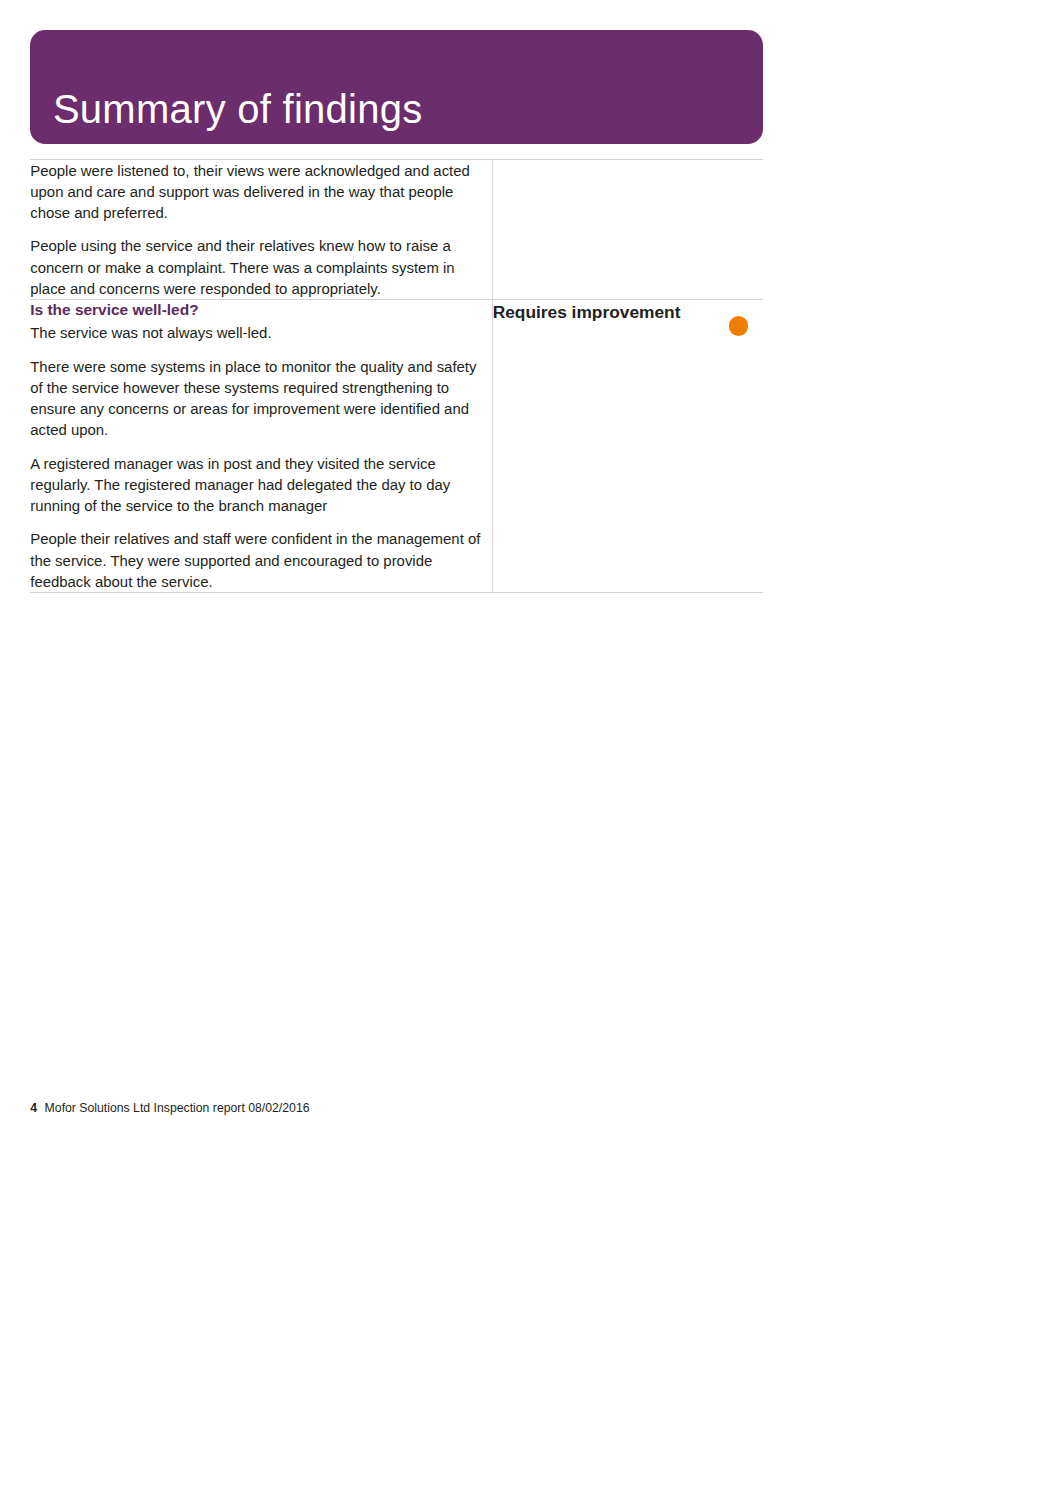Summary of findings
| People were listened to, their views were acknowledged and acted upon and care and support was delivered in the way that people chose and preferred. People using the service and their relatives knew how to raise a concern or make a complaint. There was a complaints system in place and concerns were responded to appropriately. | |
| Is the service well-led? The service was not always well-led. There were some systems in place to monitor the quality and safety of the service however these systems required strengthening to ensure any concerns or areas for improvement were identified and acted upon. A registered manager was in post and they visited the service regularly. The registered manager had delegated the day to day running of the service to the branch manager People their relatives and staff were confident in the management of the service. They were supported and encouraged to provide feedback about the service. | Requires improvement |
4 Mofor Solutions Ltd Inspection report 08/02/2016